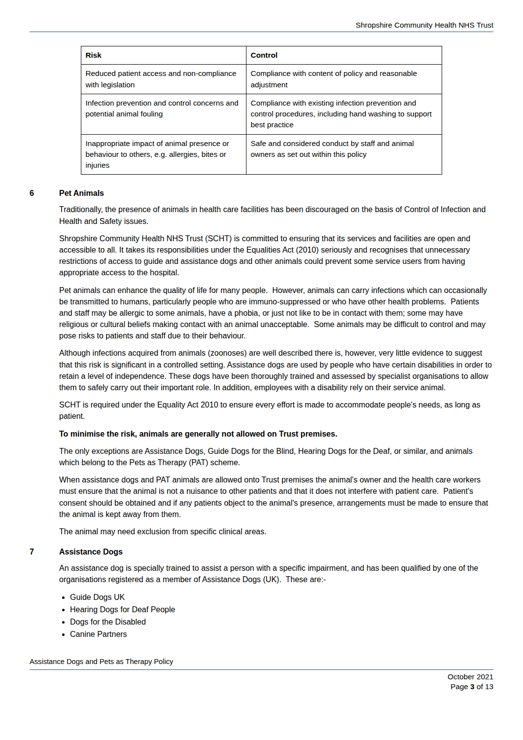Shropshire Community Health NHS Trust
| Risk | Control |
| --- | --- |
| Reduced patient access and non-compliance with legislation | Compliance with content of policy and reasonable adjustment |
| Infection prevention and control concerns and potential animal fouling | Compliance with existing infection prevention and control procedures, including hand washing to support best practice |
| Inappropriate impact of animal presence or behaviour to others, e.g. allergies, bites or injuries | Safe and considered conduct by staff and animal owners as set out within this policy |
6 Pet Animals
Traditionally, the presence of animals in health care facilities has been discouraged on the basis of Control of Infection and Health and Safety issues.
Shropshire Community Health NHS Trust (SCHT) is committed to ensuring that its services and facilities are open and accessible to all. It takes its responsibilities under the Equalities Act (2010) seriously and recognises that unnecessary restrictions of access to guide and assistance dogs and other animals could prevent some service users from having appropriate access to the hospital.
Pet animals can enhance the quality of life for many people. However, animals can carry infections which can occasionally be transmitted to humans, particularly people who are immuno-suppressed or who have other health problems. Patients and staff may be allergic to some animals, have a phobia, or just not like to be in contact with them; some may have religious or cultural beliefs making contact with an animal unacceptable. Some animals may be difficult to control and may pose risks to patients and staff due to their behaviour.
Although infections acquired from animals (zoonoses) are well described there is, however, very little evidence to suggest that this risk is significant in a controlled setting. Assistance dogs are used by people who have certain disabilities in order to retain a level of independence. These dogs have been thoroughly trained and assessed by specialist organisations to allow them to safely carry out their important role. In addition, employees with a disability rely on their service animal.
SCHT is required under the Equality Act 2010 to ensure every effort is made to accommodate people's needs, as long as patient.
To minimise the risk, animals are generally not allowed on Trust premises.
The only exceptions are Assistance Dogs, Guide Dogs for the Blind, Hearing Dogs for the Deaf, or similar, and animals which belong to the Pets as Therapy (PAT) scheme.
When assistance dogs and PAT animals are allowed onto Trust premises the animal's owner and the health care workers must ensure that the animal is not a nuisance to other patients and that it does not interfere with patient care. Patient's consent should be obtained and if any patients object to the animal's presence, arrangements must be made to ensure that the animal is kept away from them.
The animal may need exclusion from specific clinical areas.
7 Assistance Dogs
An assistance dog is specially trained to assist a person with a specific impairment, and has been qualified by one of the organisations registered as a member of Assistance Dogs (UK). These are:-
Guide Dogs UK
Hearing Dogs for Deaf People
Dogs for the Disabled
Canine Partners
Assistance Dogs and Pets as Therapy Policy
October 2021
Page 3 of 13